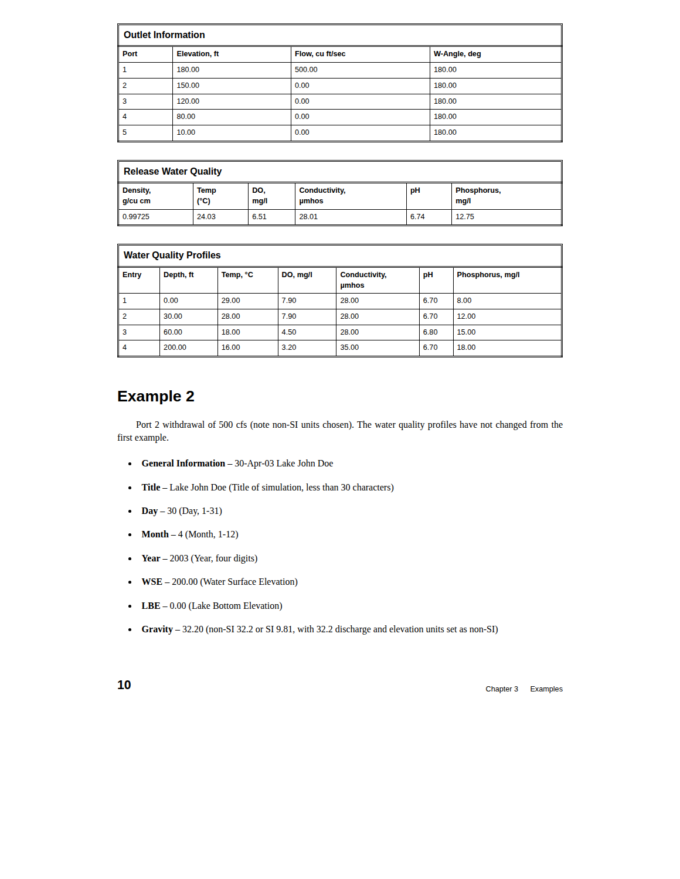Outlet Information
| Port | Elevation, ft | Flow, cu ft/sec | W-Angle, deg |
| --- | --- | --- | --- |
| 1 | 180.00 | 500.00 | 180.00 |
| 2 | 150.00 | 0.00 | 180.00 |
| 3 | 120.00 | 0.00 | 180.00 |
| 4 | 80.00 | 0.00 | 180.00 |
| 5 | 10.00 | 0.00 | 180.00 |
Release Water Quality
| Density, g/cu cm | Temp (°C) | DO, mg/l | Conductivity, µmhos | pH | Phosphorus, mg/l |
| --- | --- | --- | --- | --- | --- |
| 0.99725 | 24.03 | 6.51 | 28.01 | 6.74 | 12.75 |
Water Quality Profiles
| Entry | Depth, ft | Temp, °C | DO, mg/l | Conductivity, µmhos | pH | Phosphorus, mg/l |
| --- | --- | --- | --- | --- | --- | --- |
| 1 | 0.00 | 29.00 | 7.90 | 28.00 | 6.70 | 8.00 |
| 2 | 30.00 | 28.00 | 7.90 | 28.00 | 6.70 | 12.00 |
| 3 | 60.00 | 18.00 | 4.50 | 28.00 | 6.80 | 15.00 |
| 4 | 200.00 | 16.00 | 3.20 | 35.00 | 6.70 | 18.00 |
Example 2
Port 2 withdrawal of 500 cfs (note non-SI units chosen). The water quality profiles have not changed from the first example.
General Information – 30-Apr-03 Lake John Doe
Title – Lake John Doe (Title of simulation, less than 30 characters)
Day – 30 (Day, 1-31)
Month – 4 (Month, 1-12)
Year – 2003 (Year, four digits)
WSE – 200.00 (Water Surface Elevation)
LBE – 0.00 (Lake Bottom Elevation)
Gravity – 32.20 (non-SI 32.2 or SI 9.81, with 32.2 discharge and elevation units set as non-SI)
10
Chapter 3 Examples